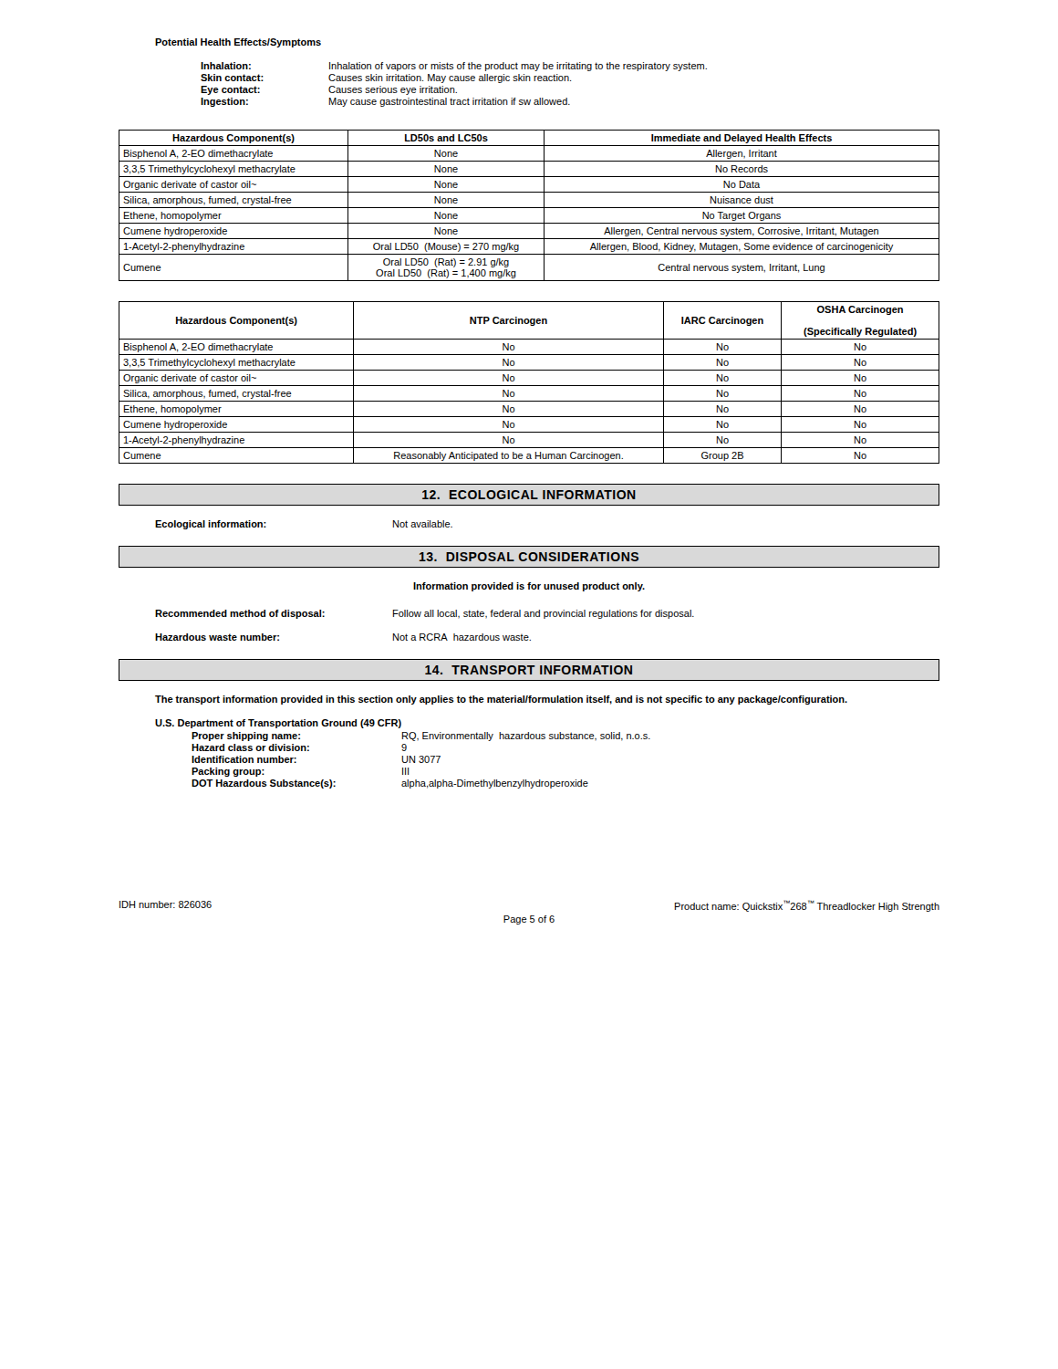Potential Health Effects/Symptoms
| Inhalation: | Inhalation of vapors or mists of the product may be irritating to the respiratory system. |
| Skin contact: | Causes skin irritation. May cause allergic skin reaction. |
| Eye contact: | Causes serious eye irritation. |
| Ingestion: | May cause gastrointestinal tract irritation if sw allowed. |
| Hazardous Component(s) | LD50s and LC50s | Immediate and Delayed Health Effects |
| --- | --- | --- |
| Bisphenol A, 2-EO dimethacrylate | None | Allergen, Irritant |
| 3,3,5 Trimethylcyclohexyl methacrylate | None | No Records |
| Organic derivate of castor oil~ | None | No Data |
| Silica, amorphous, fumed, crystal-free | None | Nuisance dust |
| Ethene, homopolymer | None | No Target Organs |
| Cumene hydroperoxide | None | Allergen, Central nervous system, Corrosive, Irritant, Mutagen |
| 1-Acetyl-2-phenylhydrazine | Oral LD50 (Mouse) = 270 mg/kg | Allergen, Blood, Kidney, Mutagen, Some evidence of carcinogenicity |
| Cumene | Oral LD50 (Rat) = 2.91 g/kg Oral LD50 (Rat) = 1,400 mg/kg | Central nervous system, Irritant, Lung |
| Hazardous Component(s) | NTP Carcinogen | IARC Carcinogen | OSHA Carcinogen (Specifically Regulated) |
| --- | --- | --- | --- |
| Bisphenol A, 2-EO dimethacrylate | No | No | No |
| 3,3,5 Trimethylcyclohexyl methacrylate | No | No | No |
| Organic derivate of castor oil~ | No | No | No |
| Silica, amorphous, fumed, crystal-free | No | No | No |
| Ethene, homopolymer | No | No | No |
| Cumene hydroperoxide | No | No | No |
| 1-Acetyl-2-phenylhydrazine | No | No | No |
| Cumene | Reasonably Anticipated to be a Human Carcinogen. | Group 2B | No |
12. ECOLOGICAL INFORMATION
Ecological information:
Not available.
13. DISPOSAL CONSIDERATIONS
Information provided is for unused product only.
Recommended method of disposal:
Follow all local, state, federal and provincial regulations for disposal.
Hazardous waste number:
Not a RCRA hazardous waste.
14. TRANSPORT INFORMATION
The transport information provided in this section only applies to the material/formulation itself, and is not specific to any package/configuration.
U.S. Department of Transportation Ground (49 CFR)
| Proper shipping name: | RQ, Environmentally hazardous substance, solid, n.o.s. |
| Hazard class or division: | 9 |
| Identification number: | UN 3077 |
| Packing group: | III |
| DOT Hazardous Substance(s): | alpha,alpha-Dimethylbenzylhydroperoxide |
IDH number: 826036
Product name: Quickstix™268™ Threadlocker High Strength
Page 5 of 6